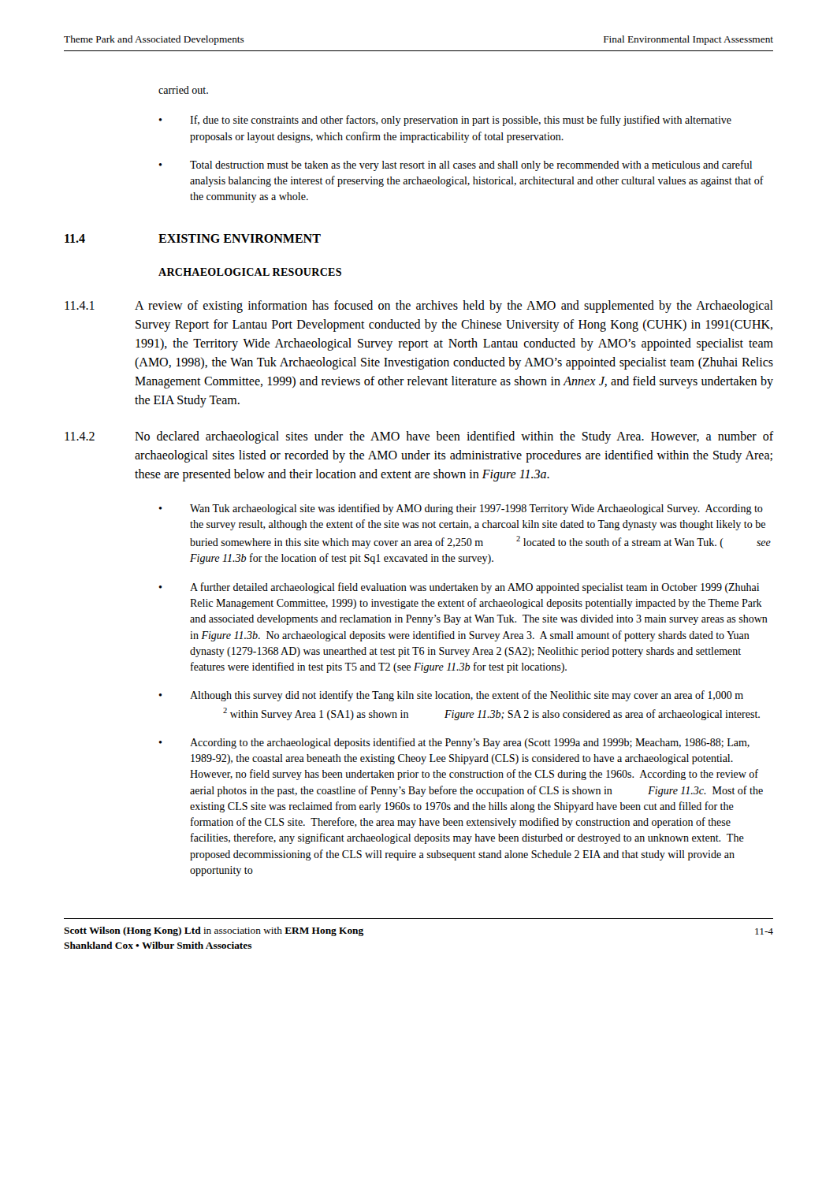Theme Park and Associated Developments
Final Environmental Impact Assessment
carried out.
If, due to site constraints and other factors, only preservation in part is possible, this must be fully justified with alternative proposals or layout designs, which confirm the impracticability of total preservation.
Total destruction must be taken as the very last resort in all cases and shall only be recommended with a meticulous and careful analysis balancing the interest of preserving the archaeological, historical, architectural and other cultural values as against that of the community as a whole.
11.4 EXISTING ENVIRONMENT
ARCHAEOLOGICAL RESOURCES
11.4.1
A review of existing information has focused on the archives held by the AMO and supplemented by the Archaeological Survey Report for Lantau Port Development conducted by the Chinese University of Hong Kong (CUHK) in 1991(CUHK, 1991), the Territory Wide Archaeological Survey report at North Lantau conducted by AMO’s appointed specialist team (AMO, 1998), the Wan Tuk Archaeological Site Investigation conducted by AMO’s appointed specialist team (Zhuhai Relics Management Committee, 1999) and reviews of other relevant literature as shown in Annex J, and field surveys undertaken by the EIA Study Team.
11.4.2
No declared archaeological sites under the AMO have been identified within the Study Area. However, a number of archaeological sites listed or recorded by the AMO under its administrative procedures are identified within the Study Area; these are presented below and their location and extent are shown in Figure 11.3a.
Wan Tuk archaeological site was identified by AMO during their 1997-1998 Territory Wide Archaeological Survey. According to the survey result, although the extent of the site was not certain, a charcoal kiln site dated to Tang dynasty was thought likely to be buried somewhere in this site which may cover an area of 2,250 m 2 located to the south of a stream at Wan Tuk. ( see Figure 11.3b for the location of test pit Sq1 excavated in the survey).
A further detailed archaeological field evaluation was undertaken by an AMO appointed specialist team in October 1999 (Zhuhai Relic Management Committee, 1999) to investigate the extent of archaeological deposits potentially impacted by the Theme Park and associated developments and reclamation in Penny’s Bay at Wan Tuk. The site was divided into 3 main survey areas as shown in Figure 11.3b. No archaeological deposits were identified in Survey Area 3. A small amount of pottery shards dated to Yuan dynasty (1279-1368 AD) was unearthed at test pit T6 in Survey Area 2 (SA2); Neolithic period pottery shards and settlement features were identified in test pits T5 and T2 (see Figure 11.3b for test pit locations).
Although this survey did not identify the Tang kiln site location, the extent of the Neolithic site may cover an area of 1,000 m 2 within Survey Area 1 (SA1) as shown in Figure 11.3b; SA 2 is also considered as area of archaeological interest.
According to the archaeological deposits identified at the Penny’s Bay area (Scott 1999a and 1999b; Meacham, 1986-88; Lam, 1989-92), the coastal area beneath the existing Cheoy Lee Shipyard (CLS) is considered to have a archaeological potential. However, no field survey has been undertaken prior to the construction of the CLS during the 1960s. According to the review of aerial photos in the past, the coastline of Penny’s Bay before the occupation of CLS is shown in Figure 11.3c. Most of the existing CLS site was reclaimed from early 1960s to 1970s and the hills along the Shipyard have been cut and filled for the formation of the CLS site. Therefore, the area may have been extensively modified by construction and operation of these facilities, therefore, any significant archaeological deposits may have been disturbed or destroyed to an unknown extent. The proposed decommissioning of the CLS will require a subsequent stand alone Schedule 2 EIA and that study will provide an opportunity to
Scott Wilson (Hong Kong) Ltd in association with ERM Hong Kong
Shankland Cox • Wilbur Smith Associates
11-4